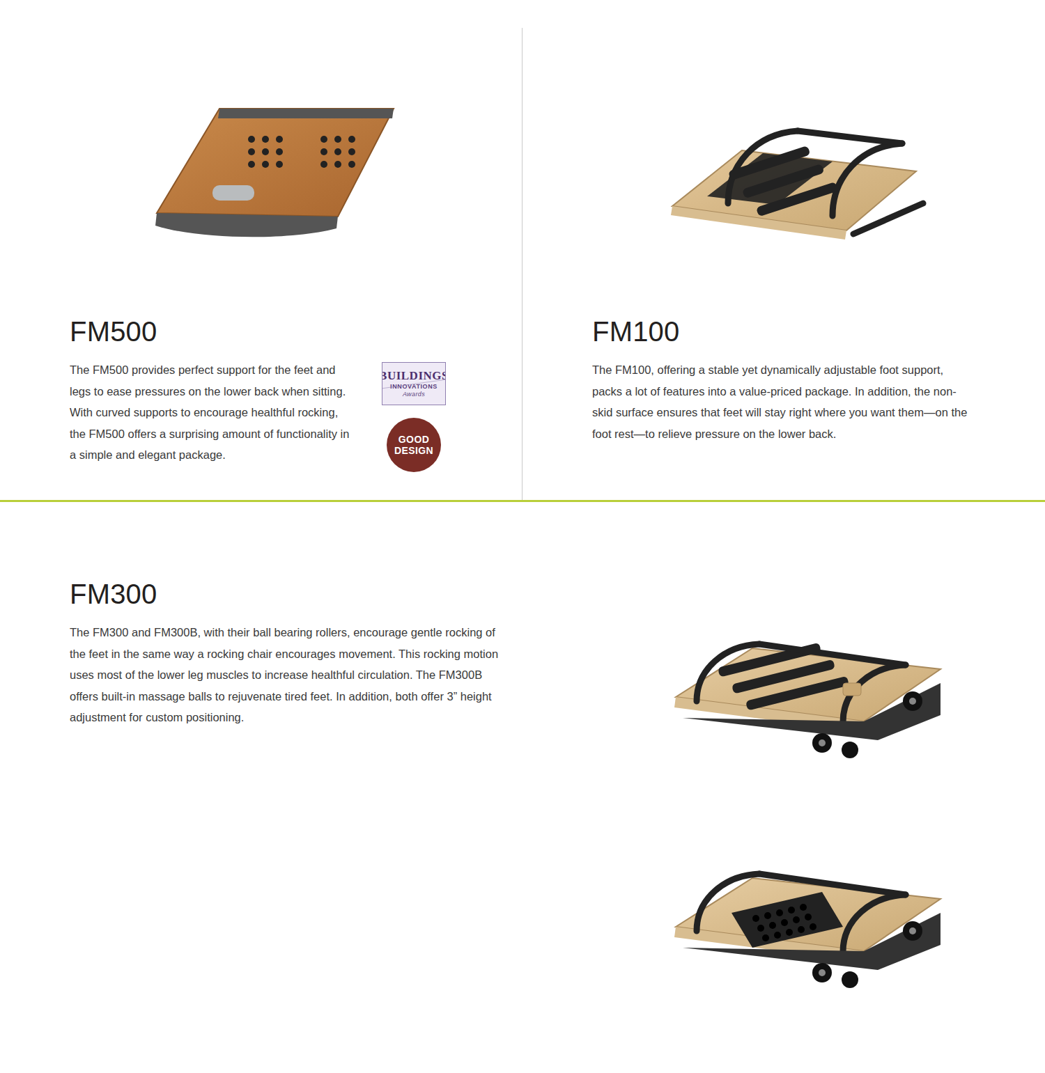FM500
The FM500 provides perfect support for the feet and legs to ease pressures on the lower back when sitting. With curved supports to encourage healthful rocking, the FM500 offers a surprising amount of functionality in a simple and elegant package.
BUILDINGS INNOVATIONS Awards
GOOD DESIGN
FM100
The FM100, offering a stable yet dynamically adjustable foot support, packs a lot of features into a value-priced package. In addition, the non-skid surface ensures that feet will stay right where you want them—on the foot rest—to relieve pressure on the lower back.
FM300
The FM300 and FM300B, with their ball bearing rollers, encourage gentle rocking of the feet in the same way a rocking chair encourages movement. This rocking motion uses most of the lower leg muscles to increase healthful circulation. The FM300B offers built-in massage balls to rejuvenate tired feet. In addition, both offer 3” height adjustment for custom positioning.